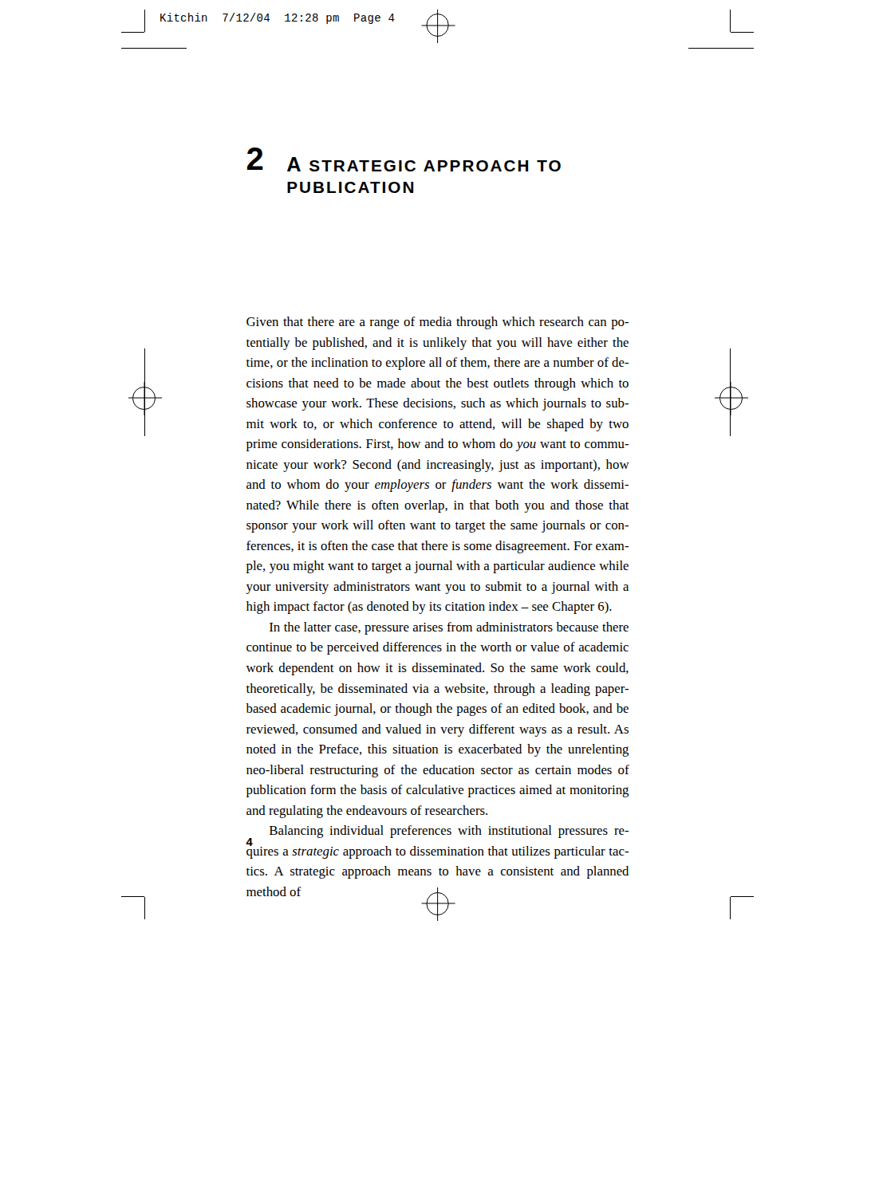Kitchin 7/12/04 12:28 pm Page 4
2
A strategic approach to publication
Given that there are a range of media through which research can potentially be published, and it is unlikely that you will have either the time, or the inclination to explore all of them, there are a number of decisions that need to be made about the best outlets through which to showcase your work. These decisions, such as which journals to submit work to, or which conference to attend, will be shaped by two prime considerations. First, how and to whom do you want to communicate your work? Second (and increasingly, just as important), how and to whom do your employers or funders want the work disseminated? While there is often overlap, in that both you and those that sponsor your work will often want to target the same journals or conferences, it is often the case that there is some disagreement. For example, you might want to target a journal with a particular audience while your university administrators want you to submit to a journal with a high impact factor (as denoted by its citation index – see Chapter 6).
In the latter case, pressure arises from administrators because there continue to be perceived differences in the worth or value of academic work dependent on how it is disseminated. So the same work could, theoretically, be disseminated via a website, through a leading paper-based academic journal, or though the pages of an edited book, and be reviewed, consumed and valued in very different ways as a result. As noted in the Preface, this situation is exacerbated by the unrelenting neo-liberal restructuring of the education sector as certain modes of publication form the basis of calculative practices aimed at monitoring and regulating the endeavours of researchers.
Balancing individual preferences with institutional pressures requires a strategic approach to dissemination that utilizes particular tactics. A strategic approach means to have a consistent and planned method of
4